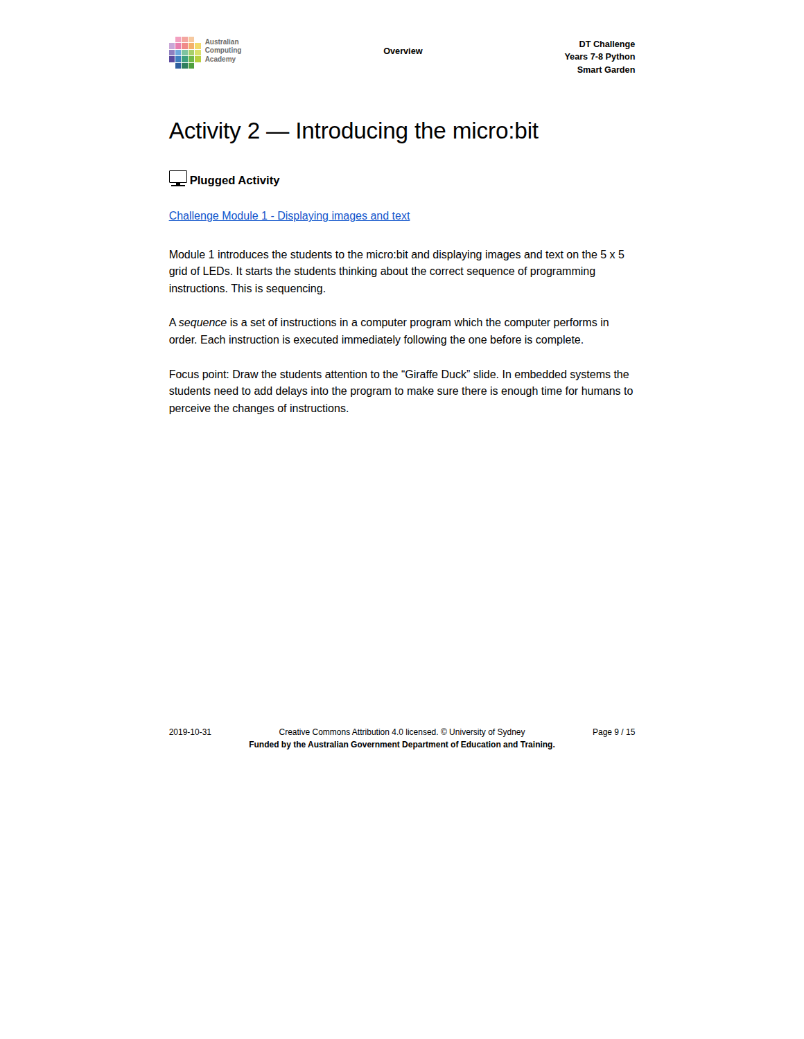Australian
Computing
Academy
Overview
DT Challenge
Years 7-8 Python
Smart Garden
Activity 2 — Introducing the micro:bit
Plugged Activity
Challenge Module 1 - Displaying images and text
Module 1 introduces the students to the micro:bit and displaying images and text on the 5 x 5 grid of LEDs. It starts the students thinking about the correct sequence of programming instructions. This is sequencing.
A sequence is a set of instructions in a computer program which the computer performs in order. Each instruction is executed immediately following the one before is complete.
Focus point: Draw the students attention to the “Giraffe Duck” slide. In embedded systems the students need to add delays into the program to make sure there is enough time for humans to perceive the changes of instructions.
2019-10-31
Creative Commons Attribution 4.0 licensed. © University of Sydney
Page 9 / 15
Funded by the Australian Government Department of Education and Training.